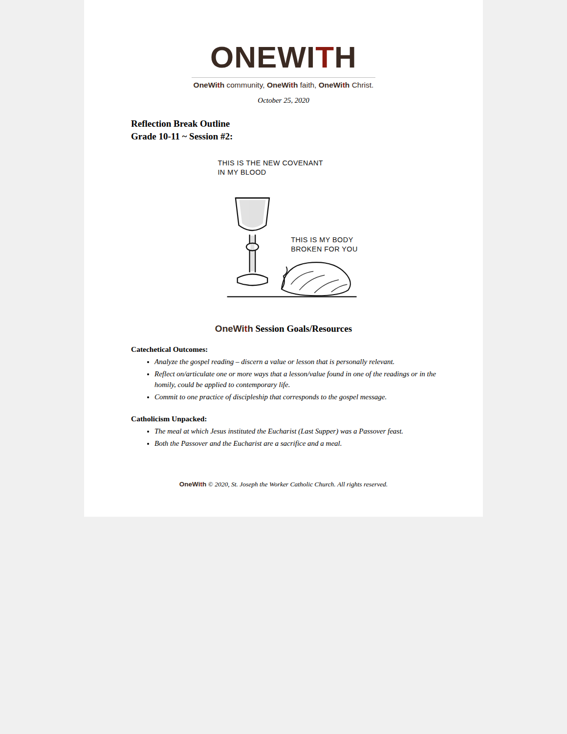ONEWITH
OneWith community, OneWith faith, OneWith Christ.
October 25, 2020
Reflection Break Outline Grade 10-11 ~ Session #2:
THIS IS THE NEW COVENANT IN MY BLOOD THIS IS MY BODY BROKEN FOR YOU
OneWith Session Goals/Resources
Catechetical Outcomes:
Analyze the gospel reading – discern a value or lesson that is personally relevant.
Reflect on/articulate one or more ways that a lesson/value found in one of the readings or in the homily, could be applied to contemporary life.
Commit to one practice of discipleship that corresponds to the gospel message.
Catholicism Unpacked:
The meal at which Jesus instituted the Eucharist (Last Supper) was a Passover feast.
Both the Passover and the Eucharist are a sacrifice and a meal.
OneWith © 2020, St. Joseph the Worker Catholic Church. All rights reserved.